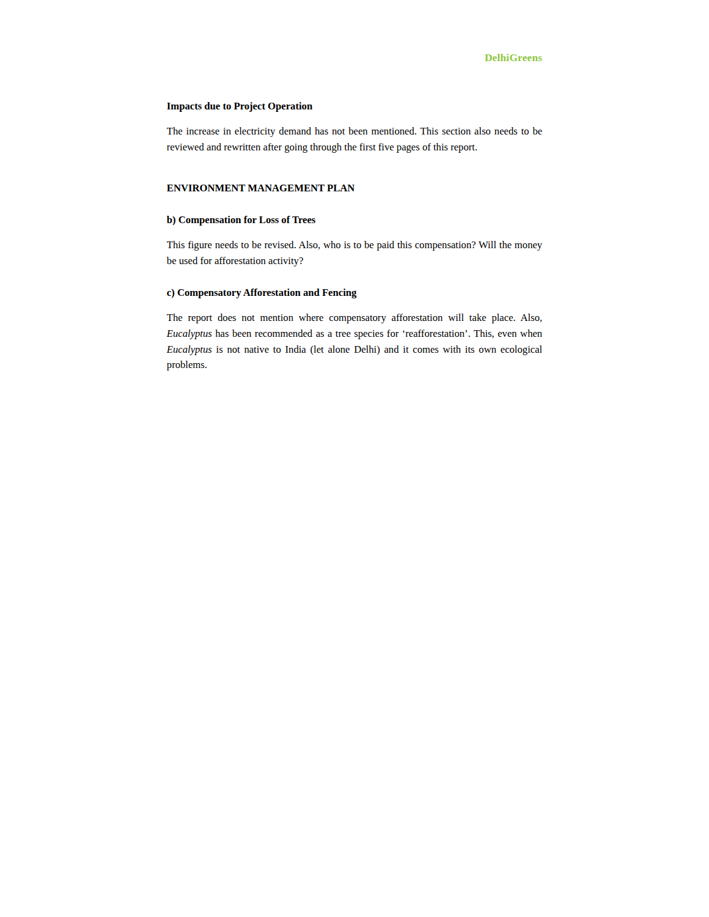DelhiGreens
Impacts due to Project Operation
The increase in electricity demand has not been mentioned. This section also needs to be reviewed and rewritten after going through the first five pages of this report.
ENVIRONMENT MANAGEMENT PLAN
b) Compensation for Loss of Trees
This figure needs to be revised. Also, who is to be paid this compensation? Will the money be used for afforestation activity?
c) Compensatory Afforestation and Fencing
The report does not mention where compensatory afforestation will take place. Also, Eucalyptus has been recommended as a tree species for ‘reafforestation’. This, even when Eucalyptus is not native to India (let alone Delhi) and it comes with its own ecological problems.